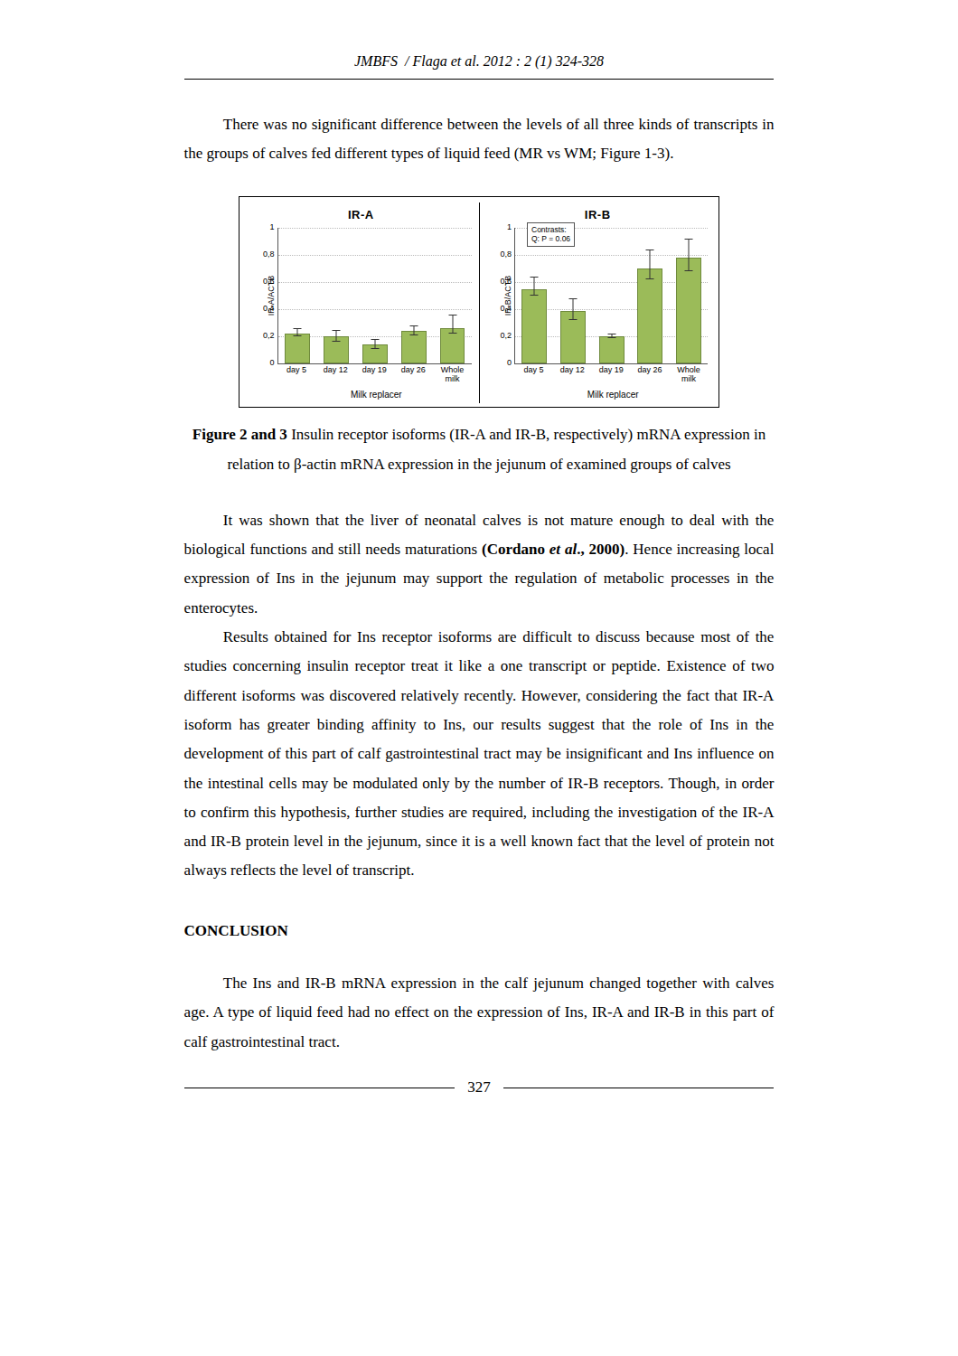JMBFS / Flaga et al. 2012 : 2 (1) 324-328
There was no significant difference between the levels of all three kinds of transcripts in the groups of calves fed different types of liquid feed (MR vs WM; Figure 1-3).
IR-A
IR-A/ACTB
1
0,8
0,6
0,4
0,2
0
day 5 day 12 day 19 day 26 Whole milk
Milk replacer
IR-B
Contrasts:
Q: P = 0.06
IR-B/ACTB
1
0,8
0,6
0,4
0,2
0
day 5 day 12 day 19 day 26 Whole milk
Milk replacer
Figure 2 and 3 Insulin receptor isoforms (IR-A and IR-B, respectively) mRNA expression in relation to β-actin mRNA expression in the jejunum of examined groups of calves
It was shown that the liver of neonatal calves is not mature enough to deal with the biological functions and still needs maturations (Cordano et al., 2000). Hence increasing local expression of Ins in the jejunum may support the regulation of metabolic processes in the enterocytes.
Results obtained for Ins receptor isoforms are difficult to discuss because most of the studies concerning insulin receptor treat it like a one transcript or peptide. Existence of two different isoforms was discovered relatively recently. However, considering the fact that IR-A isoform has greater binding affinity to Ins, our results suggest that the role of Ins in the development of this part of calf gastrointestinal tract may be insignificant and Ins influence on the intestinal cells may be modulated only by the number of IR-B receptors. Though, in order to confirm this hypothesis, further studies are required, including the investigation of the IR-A and IR-B protein level in the jejunum, since it is a well known fact that the level of protein not always reflects the level of transcript.
CONCLUSION
The Ins and IR-B mRNA expression in the calf jejunum changed together with calves age. A type of liquid feed had no effect on the expression of Ins, IR-A and IR-B in this part of calf gastrointestinal tract.
327